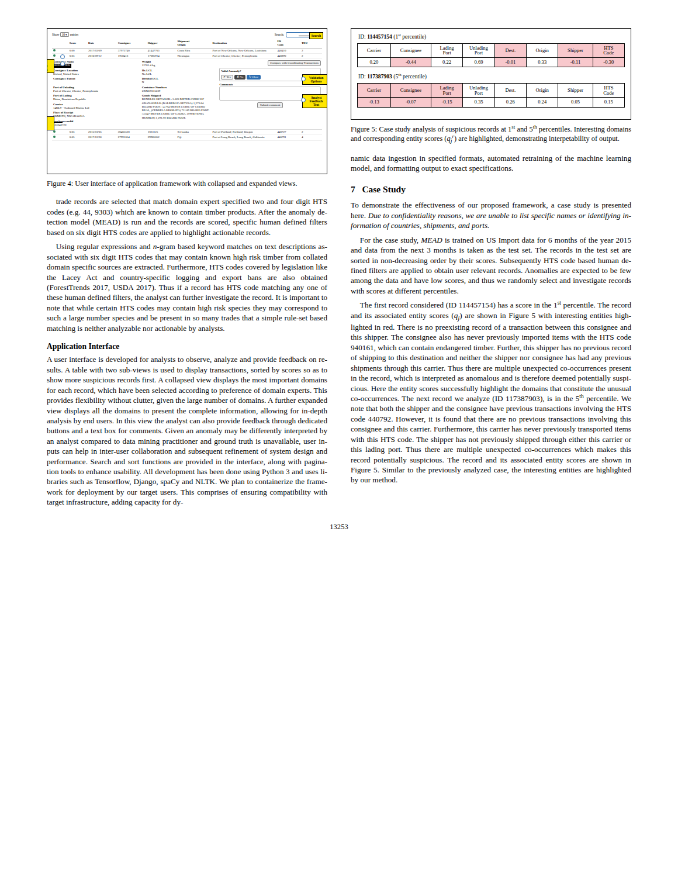Show 10 ▾ entries
Search:
| | Score | Date | Consignee | Shipper | Shipment Origin | Destination | HS Code | TEU |
| --- | --- | --- | --- | --- | --- | --- | --- | --- |
| | 0.00 | 2017/03/09 | 37972740 | 41447703 | Costa Rica | Port of New Orleans, New Orleans, Louisiana | 440410 | 2 |
| | 0.05 | 2016/09/12 | 1958413 | 17085914 | Nicaragua | Port of Chester, Chester, Pennsylvania | 440890 | 2 |
| Consignee Name REDACTED Consignee Location Oxford, United States Consignee Parent Port of Unlading Port of Chester, Chester, Pennsylvania Port of Lading Haina, Dominican Republic Carrier 14KLV - Seaboard Marine Ltd Place of Receipt SOMOTO, NICARAGUA panjivarecordid 133343720 Weight 12761.4 kg Hs-LCL No LCL Divided LCL N Container Numbers CRXU9315239 Goods Shipped BUNDLES DETAILED : 5.020 METER CUBIC OF GRANADILLO (DALBERGIA RETUSA) 1,273.64 BOARD FOOT. / 4.794 METER CUBIC OF CEDRO REAL, (CEDRELA ODORATA) 711.89 BOARD FOOT. / 3.647 METER CUBIC OF CAOBA, (SWIETENIA HUMILIS) 1,291.92 BOARD FOOT. Compare with Coordinating Transactions Valid Anomaly? ✔ Yes ✘ No ↻ Clear Comments Submit comment |
| | 0.05 | 2015/01/05 | 30465530 | 1023125 | Sri Lanka | Port of Portland, Portland, Oregon | 440727 | 2 |
| | 0.05 | 2017/12/26 | 27991054 | 29985052 | Fiji | Port of Long Beach, Long Beach, California | 440791 | 4 |
Search
View
Control
Buttons
Validation
Options
Analyst
Feedback
Text
Trade
Record
Details
Figure 4: User interface of application framework with collapsed and expanded views.
trade records are selected that match domain expert specified two and four digit HTS codes (e.g. 44, 9303) which are known to contain timber products. After the anomaly detection model (MEAD) is run and the records are scored, specific human defined filters based on six digit HTS codes are applied to highlight actionable records.
Using regular expressions and n-gram based keyword matches on text descriptions associated with six digit HTS codes that may contain known high risk timber from collated domain specific sources are extracted. Furthermore, HTS codes covered by legislation like the Lacey Act and country-specific logging and export bans are also obtained (ForestTrends 2017, USDA 2017). Thus if a record has HTS code matching any one of these human defined filters, the analyst can further investigate the record. It is important to note that while certain HTS codes may contain high risk species they may correspond to such a large number species and be present in so many trades that a simple rule-set based matching is neither analyzable nor actionable by analysts.
Application Interface
A user interface is developed for analysts to observe, analyze and provide feedback on results. A table with two sub-views is used to display transactions, sorted by scores so as to show more suspicious records first. A collapsed view displays the most important domains for each record, which have been selected according to preference of domain experts. This provides flexibility without clutter, given the large number of domains. A further expanded view displays all the domains to present the complete information, allowing for in-depth analysis by end users. In this view the analyst can also provide feedback through dedicated buttons and a text box for comments. Given an anomaly may be differently interpreted by an analyst compared to data mining practitioner and ground truth is unavailable, user inputs can help in inter-user collaboration and subsequent refinement of system design and performance. Search and sort functions are provided in the interface, along with pagination tools to enhance usability. All development has been done using Python 3 and uses libraries such as Tensorflow, Django, spaCy and NLTK. We plan to containerize the framework for deployment by our target users. This comprises of ensuring compatibility with target infrastructure, adding capacity for dy-
ID: 114457154 (1st percentile)
| Carrier | Consignee | Lading Port | Unlading Port | Dest. | Origin | Shipper | HTS Code |
| --- | --- | --- | --- | --- | --- | --- | --- |
| 0.20 | -0.44 | 0.22 | 0.69 | -0.01 | 0.33 | -0.11 | -0.30 |
ID: 117387903 (5th percentile)
| Carrier | Consignee | Lading Port | Unlading Port | Dest. | Origin | Shipper | HTS Code |
| --- | --- | --- | --- | --- | --- | --- | --- |
| -0.13 | -0.07 | -0.15 | 0.35 | 0.26 | 0.24 | 0.05 | 0.15 |
Figure 5: Case study analysis of suspicious records at 1st and 5th percentiles. Interesting domains and corresponding entity scores (qjr) are highlighted, demonstrating interpetability of output.
namic data ingestion in specified formats, automated retraining of the machine learning model, and formatting output to exact specifications.
7 Case Study
To demonstrate the effectiveness of our proposed framework, a case study is presented here. Due to confidentiality reasons, we are unable to list specific names or identifying information of countries, shipments, and ports.
For the case study, MEAD is trained on US Import data for 6 months of the year 2015 and data from the next 3 months is taken as the test set. The records in the test set are sorted in non-decreasing order by their scores. Subsequently HTS code based human defined filters are applied to obtain user relevant records. Anomalies are expected to be few among the data and have low scores, and thus we randomly select and investigate records with scores at different percentiles.
The first record considered (ID 114457154) has a score in the 1st percentile. The record and its associated entity scores (qj) are shown in Figure 5 with interesting entities highlighted in red. There is no preexisting record of a transaction between this consignee and this shipper. The consignee also has never previously imported items with the HTS code 940161, which can contain endangered timber. Further, this shipper has no previous record of shipping to this destination and neither the shipper nor consignee has had any previous shipments through this carrier. Thus there are multiple unexpected co-occurrences present in the record, which is interpreted as anomalous and is therefore deemed potentially suspicious. Here the entity scores successfully highlight the domains that constitute the unusual co-occurrences. The next record we analyze (ID 117387903), is in the 5th percentile. We note that both the shipper and the consignee have previous transactions involving the HTS code 440792. However, it is found that there are no previous transactions involving this consignee and this carrier. Furthermore, this carrier has never previously transported items with this HTS code. The shipper has not previously shipped through either this carrier or this lading port. Thus there are multiple unexpected co-occurrences which makes this record potentially suspicious. The record and its associated entity scores are shown in Figure 5. Similar to the previously analyzed case, the interesting entities are highlighted by our method.
13253